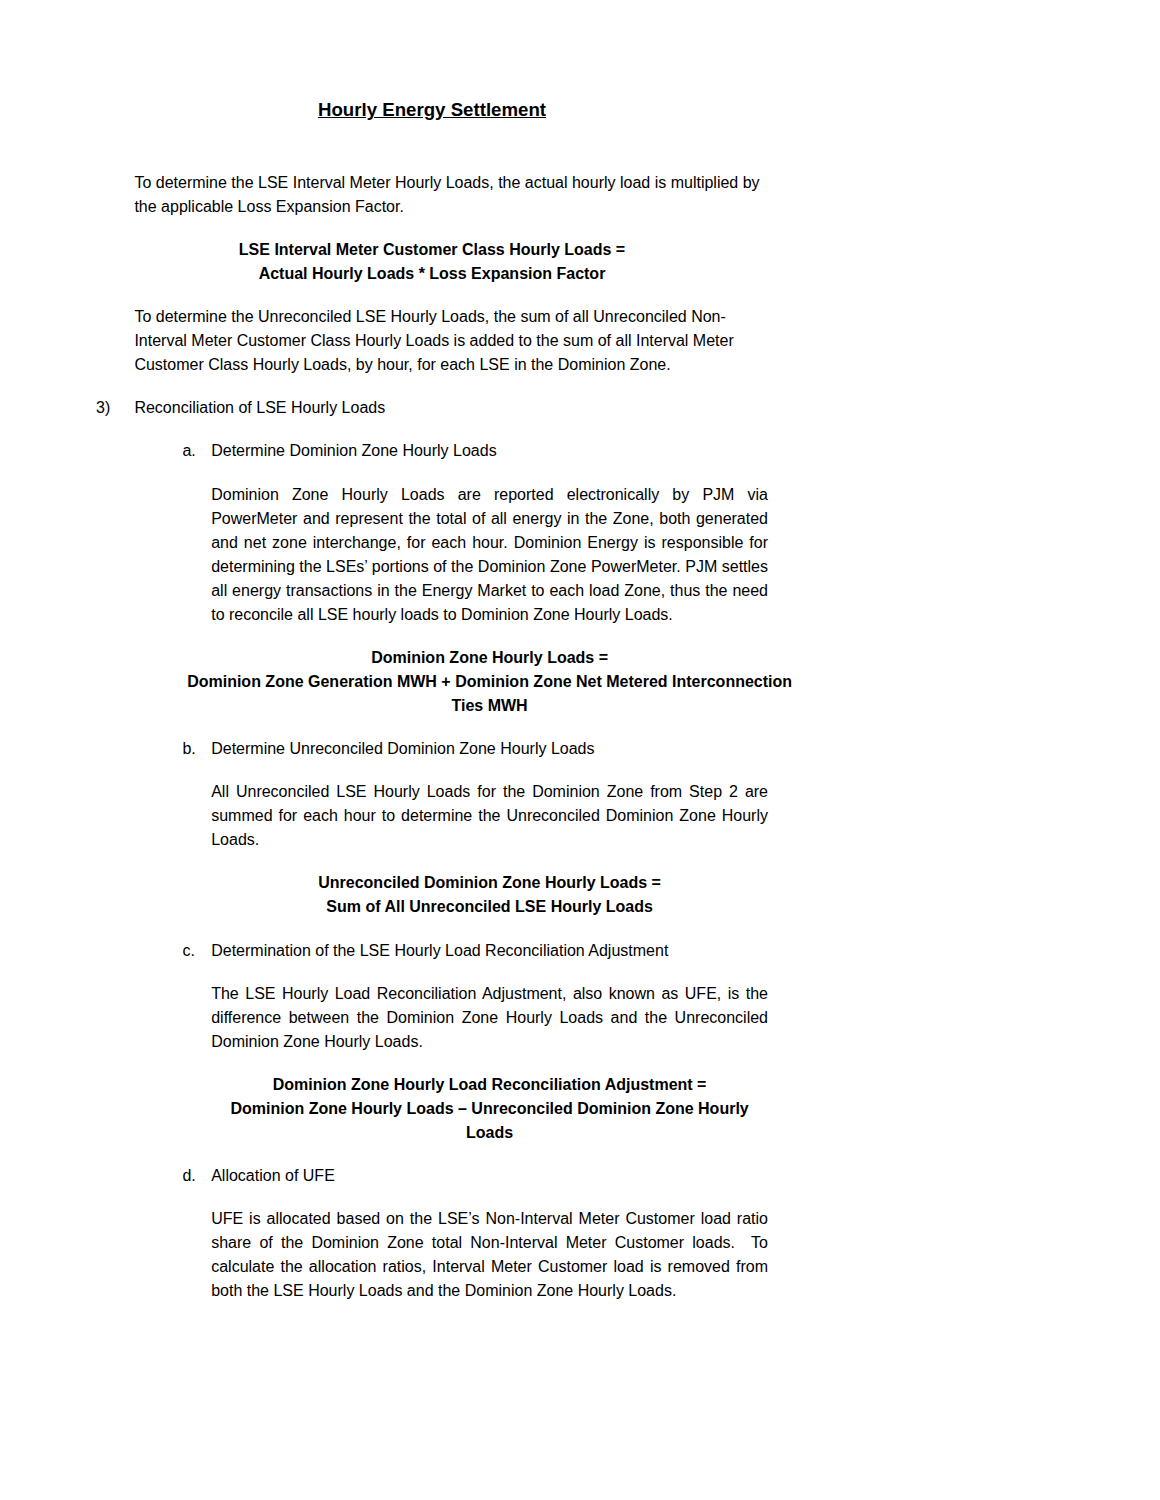Hourly Energy Settlement
To determine the LSE Interval Meter Hourly Loads, the actual hourly load is multiplied by the applicable Loss Expansion Factor.
LSE Interval Meter Customer Class Hourly Loads =
Actual Hourly Loads * Loss Expansion Factor
To determine the Unreconciled LSE Hourly Loads, the sum of all Unreconciled Non-Interval Meter Customer Class Hourly Loads is added to the sum of all Interval Meter Customer Class Hourly Loads, by hour, for each LSE in the Dominion Zone.
3) Reconciliation of LSE Hourly Loads
a. Determine Dominion Zone Hourly Loads
Dominion Zone Hourly Loads are reported electronically by PJM via PowerMeter and represent the total of all energy in the Zone, both generated and net zone interchange, for each hour. Dominion Energy is responsible for determining the LSEs’ portions of the Dominion Zone PowerMeter. PJM settles all energy transactions in the Energy Market to each load Zone, thus the need to reconcile all LSE hourly loads to Dominion Zone Hourly Loads.
Dominion Zone Hourly Loads =
Dominion Zone Generation MWH + Dominion Zone Net Metered Interconnection Ties MWH
b. Determine Unreconciled Dominion Zone Hourly Loads
All Unreconciled LSE Hourly Loads for the Dominion Zone from Step 2 are summed for each hour to determine the Unreconciled Dominion Zone Hourly Loads.
Unreconciled Dominion Zone Hourly Loads =
Sum of All Unreconciled LSE Hourly Loads
c. Determination of the LSE Hourly Load Reconciliation Adjustment
The LSE Hourly Load Reconciliation Adjustment, also known as UFE, is the difference between the Dominion Zone Hourly Loads and the Unreconciled Dominion Zone Hourly Loads.
Dominion Zone Hourly Load Reconciliation Adjustment =
Dominion Zone Hourly Loads – Unreconciled Dominion Zone Hourly Loads
d. Allocation of UFE
UFE is allocated based on the LSE’s Non-Interval Meter Customer load ratio share of the Dominion Zone total Non-Interval Meter Customer loads. To calculate the allocation ratios, Interval Meter Customer load is removed from both the LSE Hourly Loads and the Dominion Zone Hourly Loads.